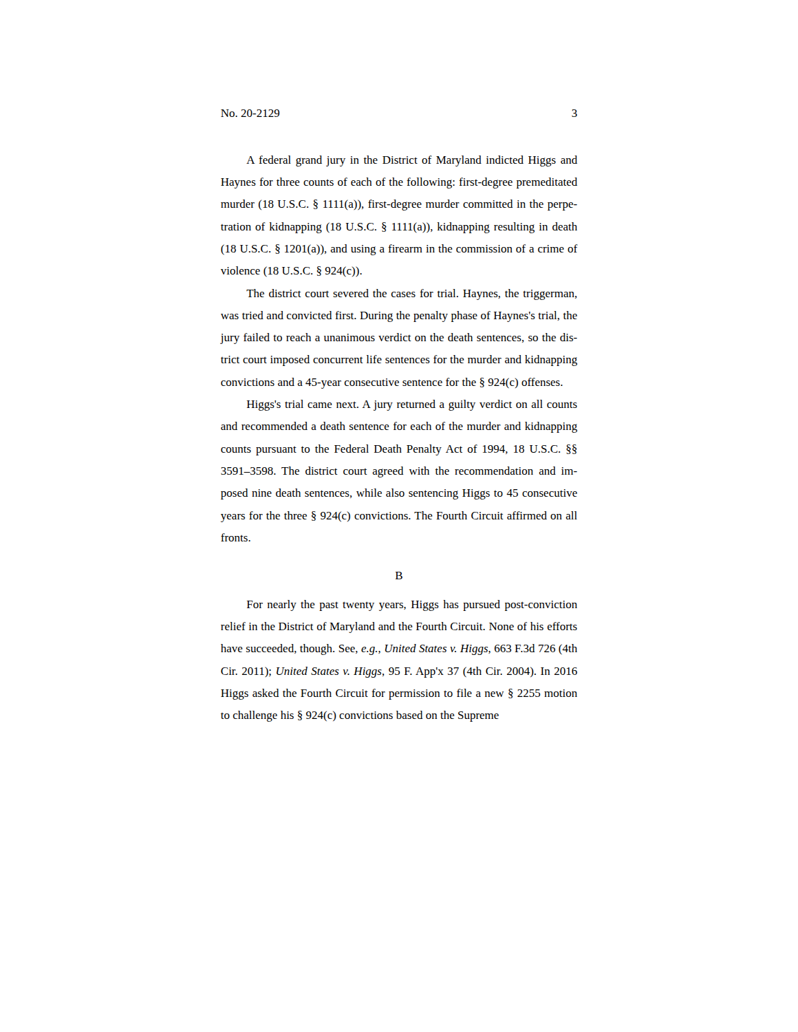No. 20-2129
3
A federal grand jury in the District of Maryland indicted Higgs and Haynes for three counts of each of the following: first-degree premeditated murder (18 U.S.C. § 1111(a)), first-degree murder committed in the perpetration of kidnapping (18 U.S.C. § 1111(a)), kidnapping resulting in death (18 U.S.C. § 1201(a)), and using a firearm in the commission of a crime of violence (18 U.S.C. § 924(c)).
The district court severed the cases for trial. Haynes, the triggerman, was tried and convicted first. During the penalty phase of Haynes's trial, the jury failed to reach a unanimous verdict on the death sentences, so the district court imposed concurrent life sentences for the murder and kidnapping convictions and a 45-year consecutive sentence for the § 924(c) offenses.
Higgs's trial came next. A jury returned a guilty verdict on all counts and recommended a death sentence for each of the murder and kidnapping counts pursuant to the Federal Death Penalty Act of 1994, 18 U.S.C. §§ 3591–3598. The district court agreed with the recommendation and imposed nine death sentences, while also sentencing Higgs to 45 consecutive years for the three § 924(c) convictions. The Fourth Circuit affirmed on all fronts.
B
For nearly the past twenty years, Higgs has pursued post-conviction relief in the District of Maryland and the Fourth Circuit. None of his efforts have succeeded, though. See, e.g., United States v. Higgs, 663 F.3d 726 (4th Cir. 2011); United States v. Higgs, 95 F. App'x 37 (4th Cir. 2004). In 2016 Higgs asked the Fourth Circuit for permission to file a new § 2255 motion to challenge his § 924(c) convictions based on the Supreme